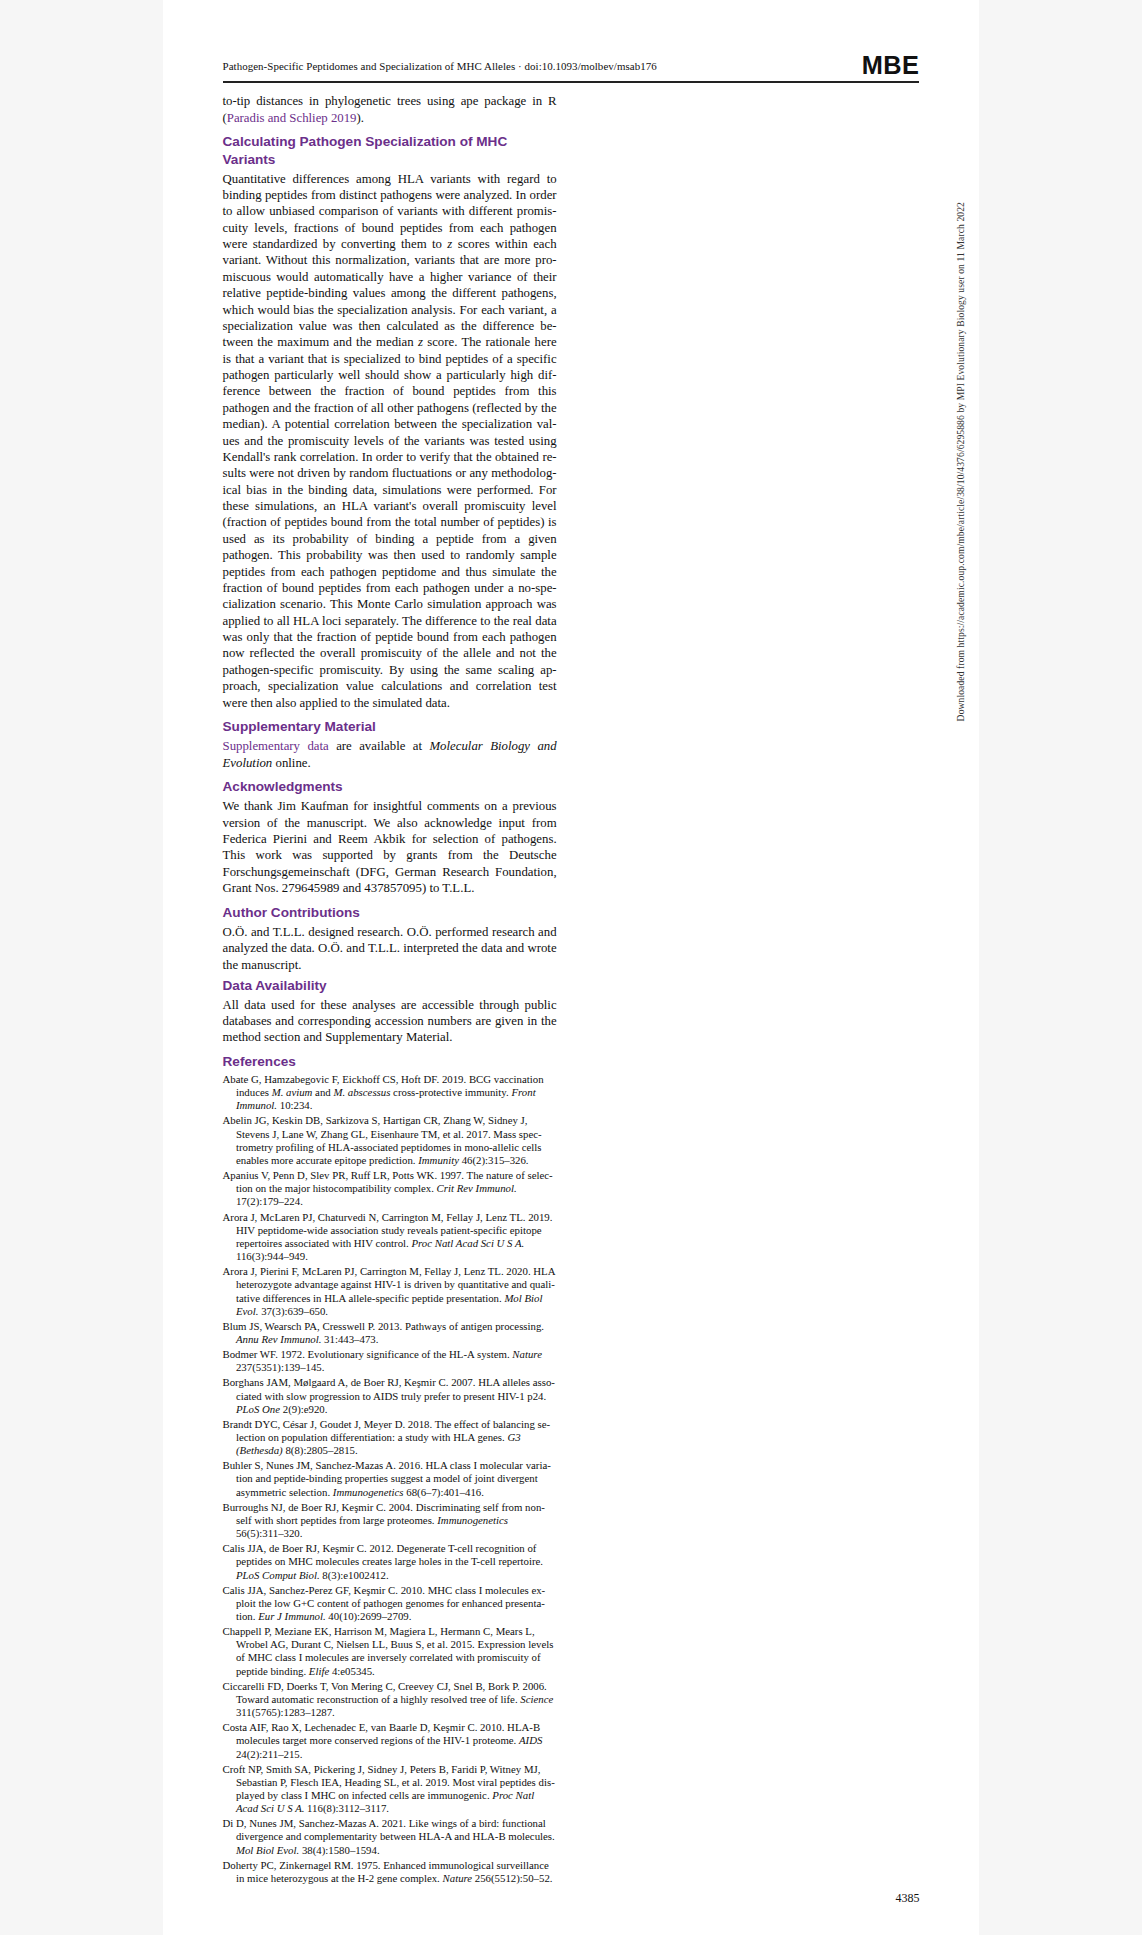Pathogen-Specific Peptidomes and Specialization of MHC Alleles · doi:10.1093/molbev/msab176
MBE
Downloaded from https://academic.oup.com/mbe/article/38/10/4376/6295886 by MPI Evolutionary Biology user on 11 March 2022
to-tip distances in phylogenetic trees using ape package in R (Paradis and Schliep 2019).
Calculating Pathogen Specialization of MHC Variants
Quantitative differences among HLA variants with regard to binding peptides from distinct pathogens were analyzed. In order to allow unbiased comparison of variants with different promiscuity levels, fractions of bound peptides from each pathogen were standardized by converting them to z scores within each variant. Without this normalization, variants that are more promiscuous would automatically have a higher variance of their relative peptide-binding values among the different pathogens, which would bias the specialization analysis. For each variant, a specialization value was then calculated as the difference between the maximum and the median z score. The rationale here is that a variant that is specialized to bind peptides of a specific pathogen particularly well should show a particularly high difference between the fraction of bound peptides from this pathogen and the fraction of all other pathogens (reflected by the median). A potential correlation between the specialization values and the promiscuity levels of the variants was tested using Kendall's rank correlation. In order to verify that the obtained results were not driven by random fluctuations or any methodological bias in the binding data, simulations were performed. For these simulations, an HLA variant's overall promiscuity level (fraction of peptides bound from the total number of peptides) is used as its probability of binding a peptide from a given pathogen. This probability was then used to randomly sample peptides from each pathogen peptidome and thus simulate the fraction of bound peptides from each pathogen under a no-specialization scenario. This Monte Carlo simulation approach was applied to all HLA loci separately. The difference to the real data was only that the fraction of peptide bound from each pathogen now reflected the overall promiscuity of the allele and not the pathogen-specific promiscuity. By using the same scaling approach, specialization value calculations and correlation test were then also applied to the simulated data.
Supplementary Material
Supplementary data are available at Molecular Biology and Evolution online.
Acknowledgments
We thank Jim Kaufman for insightful comments on a previous version of the manuscript. We also acknowledge input from Federica Pierini and Reem Akbik for selection of pathogens. This work was supported by grants from the Deutsche Forschungsgemeinschaft (DFG, German Research Foundation, Grant Nos. 279645989 and 437857095) to T.L.L.
Author Contributions
O.Ö. and T.L.L. designed research. O.Ö. performed research and analyzed the data. O.Ö. and T.L.L. interpreted the data and wrote the manuscript.
Data Availability
All data used for these analyses are accessible through public databases and corresponding accession numbers are given in the method section and Supplementary Material.
References
Abate G, Hamzabegovic F, Eickhoff CS, Hoft DF. 2019. BCG vaccination induces M. avium and M. abscessus cross-protective immunity. Front Immunol. 10:234.
Abelin JG, Keskin DB, Sarkizova S, Hartigan CR, Zhang W, Sidney J, Stevens J, Lane W, Zhang GL, Eisenhaure TM, et al. 2017. Mass spectrometry profiling of HLA-associated peptidomes in mono-allelic cells enables more accurate epitope prediction. Immunity 46(2):315–326.
Apanius V, Penn D, Slev PR, Ruff LR, Potts WK. 1997. The nature of selection on the major histocompatibility complex. Crit Rev Immunol. 17(2):179–224.
Arora J, McLaren PJ, Chaturvedi N, Carrington M, Fellay J, Lenz TL. 2019. HIV peptidome-wide association study reveals patient-specific epitope repertoires associated with HIV control. Proc Natl Acad Sci U S A. 116(3):944–949.
Arora J, Pierini F, McLaren PJ, Carrington M, Fellay J, Lenz TL. 2020. HLA heterozygote advantage against HIV-1 is driven by quantitative and qualitative differences in HLA allele-specific peptide presentation. Mol Biol Evol. 37(3):639–650.
Blum JS, Wearsch PA, Cresswell P. 2013. Pathways of antigen processing. Annu Rev Immunol. 31:443–473.
Bodmer WF. 1972. Evolutionary significance of the HL-A system. Nature 237(5351):139–145.
Borghans JAM, Mølgaard A, de Boer RJ, Keşmir C. 2007. HLA alleles associated with slow progression to AIDS truly prefer to present HIV-1 p24. PLoS One 2(9):e920.
Brandt DYC, César J, Goudet J, Meyer D. 2018. The effect of balancing selection on population differentiation: a study with HLA genes. G3 (Bethesda) 8(8):2805–2815.
Buhler S, Nunes JM, Sanchez-Mazas A. 2016. HLA class I molecular variation and peptide-binding properties suggest a model of joint divergent asymmetric selection. Immunogenetics 68(6–7):401–416.
Burroughs NJ, de Boer RJ, Keşmir C. 2004. Discriminating self from non-self with short peptides from large proteomes. Immunogenetics 56(5):311–320.
Calis JJA, de Boer RJ, Keşmir C. 2012. Degenerate T-cell recognition of peptides on MHC molecules creates large holes in the T-cell repertoire. PLoS Comput Biol. 8(3):e1002412.
Calis JJA, Sanchez-Perez GF, Keşmir C. 2010. MHC class I molecules exploit the low G+C content of pathogen genomes for enhanced presentation. Eur J Immunol. 40(10):2699–2709.
Chappell P, Meziane EK, Harrison M, Magiera L, Hermann C, Mears L, Wrobel AG, Durant C, Nielsen LL, Buus S, et al. 2015. Expression levels of MHC class I molecules are inversely correlated with promiscuity of peptide binding. Elife 4:e05345.
Ciccarelli FD, Doerks T, Von Mering C, Creevey CJ, Snel B, Bork P. 2006. Toward automatic reconstruction of a highly resolved tree of life. Science 311(5765):1283–1287.
Costa AIF, Rao X, Lechenadec E, van Baarle D, Keşmir C. 2010. HLA-B molecules target more conserved regions of the HIV-1 proteome. AIDS 24(2):211–215.
Croft NP, Smith SA, Pickering J, Sidney J, Peters B, Faridi P, Witney MJ, Sebastian P, Flesch IEA, Heading SL, et al. 2019. Most viral peptides displayed by class I MHC on infected cells are immunogenic. Proc Natl Acad Sci U S A. 116(8):3112–3117.
Di D, Nunes JM, Sanchez-Mazas A. 2021. Like wings of a bird: functional divergence and complementarity between HLA-A and HLA-B molecules. Mol Biol Evol. 38(4):1580–1594.
Doherty PC, Zinkernagel RM. 1975. Enhanced immunological surveillance in mice heterozygous at the H-2 gene complex. Nature 256(5512):50–52.
4385